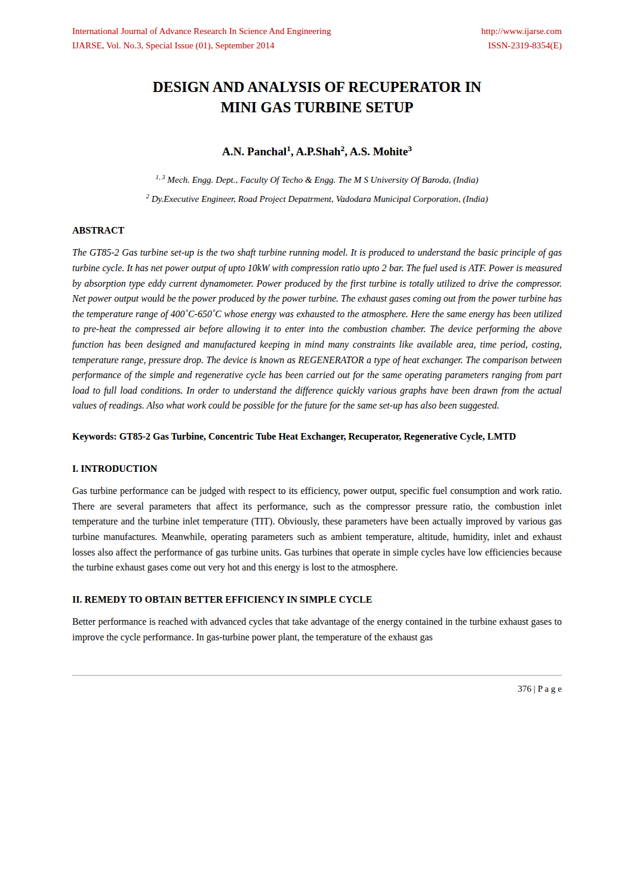International Journal of Advance Research In Science And Engineering http://www.ijarse.com
IJARSE, Vol. No.3, Special Issue (01), September 2014 ISSN-2319-8354(E)
DESIGN AND ANALYSIS OF RECUPERATOR IN
MINI GAS TURBINE SETUP
A.N. Panchal1, A.P.Shah2, A.S. Mohite3
1, 3 Mech. Engg. Dept., Faculty Of Techo & Engg. The M S University Of Baroda, (India)
2 Dy.Executive Engineer, Road Project Depatrment, Vadodara Municipal Corporation, (India)
ABSTRACT
The GT85-2 Gas turbine set-up is the two shaft turbine running model. It is produced to understand the basic principle of gas turbine cycle. It has net power output of upto 10kW with compression ratio upto 2 bar. The fuel used is ATF. Power is measured by absorption type eddy current dynamometer. Power produced by the first turbine is totally utilized to drive the compressor. Net power output would be the power produced by the power turbine. The exhaust gases coming out from the power turbine has the temperature range of 400˚C-650˚C whose energy was exhausted to the atmosphere. Here the same energy has been utilized to pre-heat the compressed air before allowing it to enter into the combustion chamber. The device performing the above function has been designed and manufactured keeping in mind many constraints like available area, time period, costing, temperature range, pressure drop. The device is known as REGENERATOR a type of heat exchanger. The comparison between performance of the simple and regenerative cycle has been carried out for the same operating parameters ranging from part load to full load conditions. In order to understand the difference quickly various graphs have been drawn from the actual values of readings. Also what work could be possible for the future for the same set-up has also been suggested.
Keywords: GT85-2 Gas Turbine, Concentric Tube Heat Exchanger, Recuperator, Regenerative Cycle, LMTD
I. INTRODUCTION
Gas turbine performance can be judged with respect to its efficiency, power output, specific fuel consumption and work ratio. There are several parameters that affect its performance, such as the compressor pressure ratio, the combustion inlet temperature and the turbine inlet temperature (TIT). Obviously, these parameters have been actually improved by various gas turbine manufactures. Meanwhile, operating parameters such as ambient temperature, altitude, humidity, inlet and exhaust losses also affect the performance of gas turbine units. Gas turbines that operate in simple cycles have low efficiencies because the turbine exhaust gases come out very hot and this energy is lost to the atmosphere.
II. REMEDY TO OBTAIN BETTER EFFICIENCY IN SIMPLE CYCLE
Better performance is reached with advanced cycles that take advantage of the energy contained in the turbine exhaust gases to improve the cycle performance. In gas-turbine power plant, the temperature of the exhaust gas
376 | P a g e